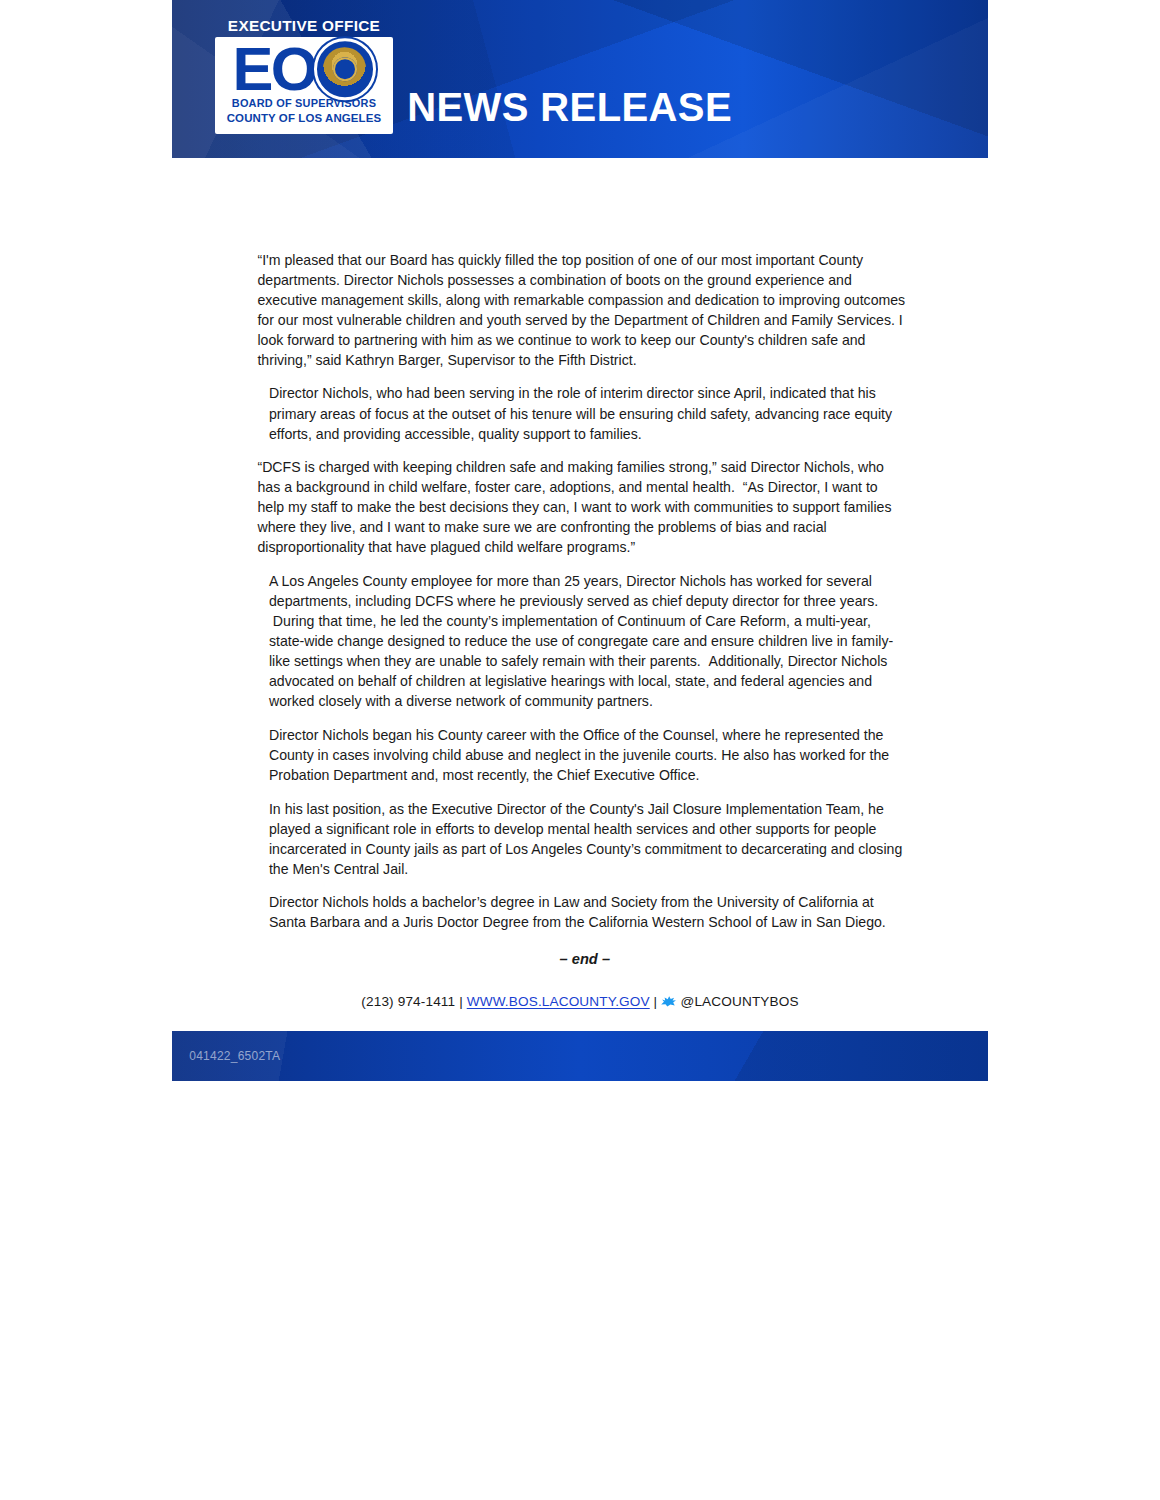Executive Office
EO
Board of Supervisors
County of Los Angeles
News Release
“I'm pleased that our Board has quickly filled the top position of one of our most important County departments. Director Nichols possesses a combination of boots on the ground experience and executive management skills, along with remarkable compassion and dedication to improving outcomes for our most vulnerable children and youth served by the Department of Children and Family Services. I look forward to partnering with him as we continue to work to keep our County's children safe and thriving,” said Kathryn Barger, Supervisor to the Fifth District.
Director Nichols, who had been serving in the role of interim director since April, indicated that his primary areas of focus at the outset of his tenure will be ensuring child safety, advancing race equity efforts, and providing accessible, quality support to families.
“DCFS is charged with keeping children safe and making families strong,” said Director Nichols, who has a background in child welfare, foster care, adoptions, and mental health. “As Director, I want to help my staff to make the best decisions they can, I want to work with communities to support families where they live, and I want to make sure we are confronting the problems of bias and racial disproportionality that have plagued child welfare programs.”
A Los Angeles County employee for more than 25 years, Director Nichols has worked for several departments, including DCFS where he previously served as chief deputy director for three years. During that time, he led the county’s implementation of Continuum of Care Reform, a multi-year, state-wide change designed to reduce the use of congregate care and ensure children live in family-like settings when they are unable to safely remain with their parents. Additionally, Director Nichols advocated on behalf of children at legislative hearings with local, state, and federal agencies and worked closely with a diverse network of community partners.
Director Nichols began his County career with the Office of the Counsel, where he represented the County in cases involving child abuse and neglect in the juvenile courts. He also has worked for the Probation Department and, most recently, the Chief Executive Office.
In his last position, as the Executive Director of the County's Jail Closure Implementation Team, he played a significant role in efforts to develop mental health services and other supports for people incarcerated in County jails as part of Los Angeles County’s commitment to decarcerating and closing the Men's Central Jail.
Director Nichols holds a bachelor’s degree in Law and Society from the University of California at Santa Barbara and a Juris Doctor Degree from the California Western School of Law in San Diego.
– end –
(213) 974-1411 | WWW.BOS.LACOUNTY.GOV | @LACOUNTYBOS
041422_6502TA